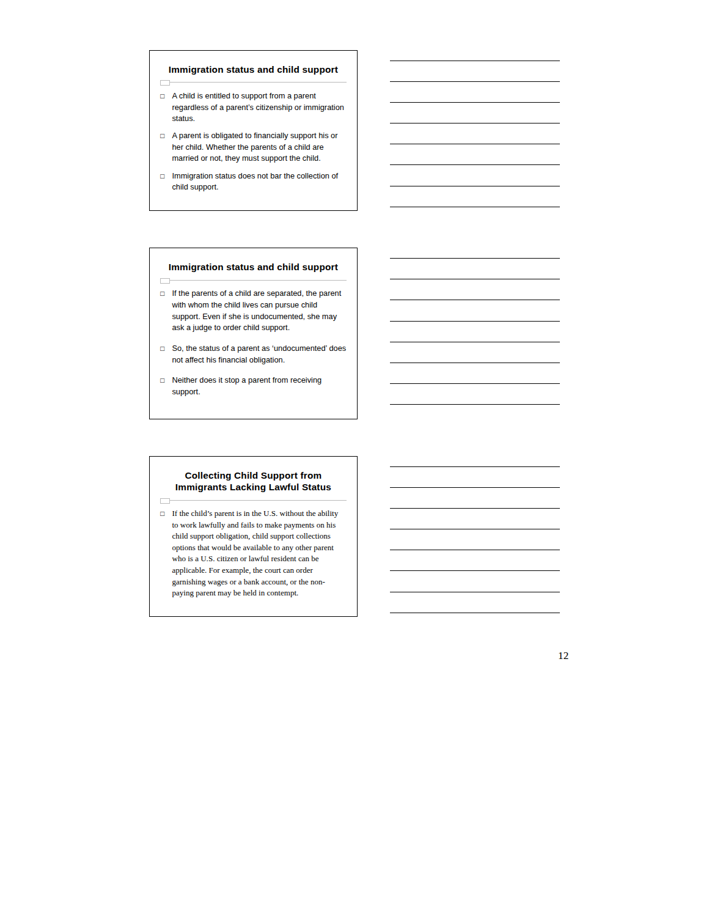Immigration status and child support
A child is entitled to support from a parent regardless of a parent’s citizenship or immigration status.
A parent is obligated to financially support his or her child. Whether the parents of a child are married or not, they must support the child.
Immigration status does not bar the collection of child support.
Immigration status and child support
If the parents of a child are separated, the parent with whom the child lives can pursue child support. Even if she is undocumented, she may ask a judge to order child support.
So, the status of a parent as ‘undocumented’ does not affect his financial obligation.
Neither does it stop a parent from receiving support.
Collecting Child Support from
Immigrants Lacking Lawful Status
If the child’s parent is in the U.S. without the ability to work lawfully and fails to make payments on his child support obligation, child support collections options that would be available to any other parent who is a U.S. citizen or lawful resident can be applicable. For example, the court can order garnishing wages or a bank account, or the non-paying parent may be held in contempt.
12